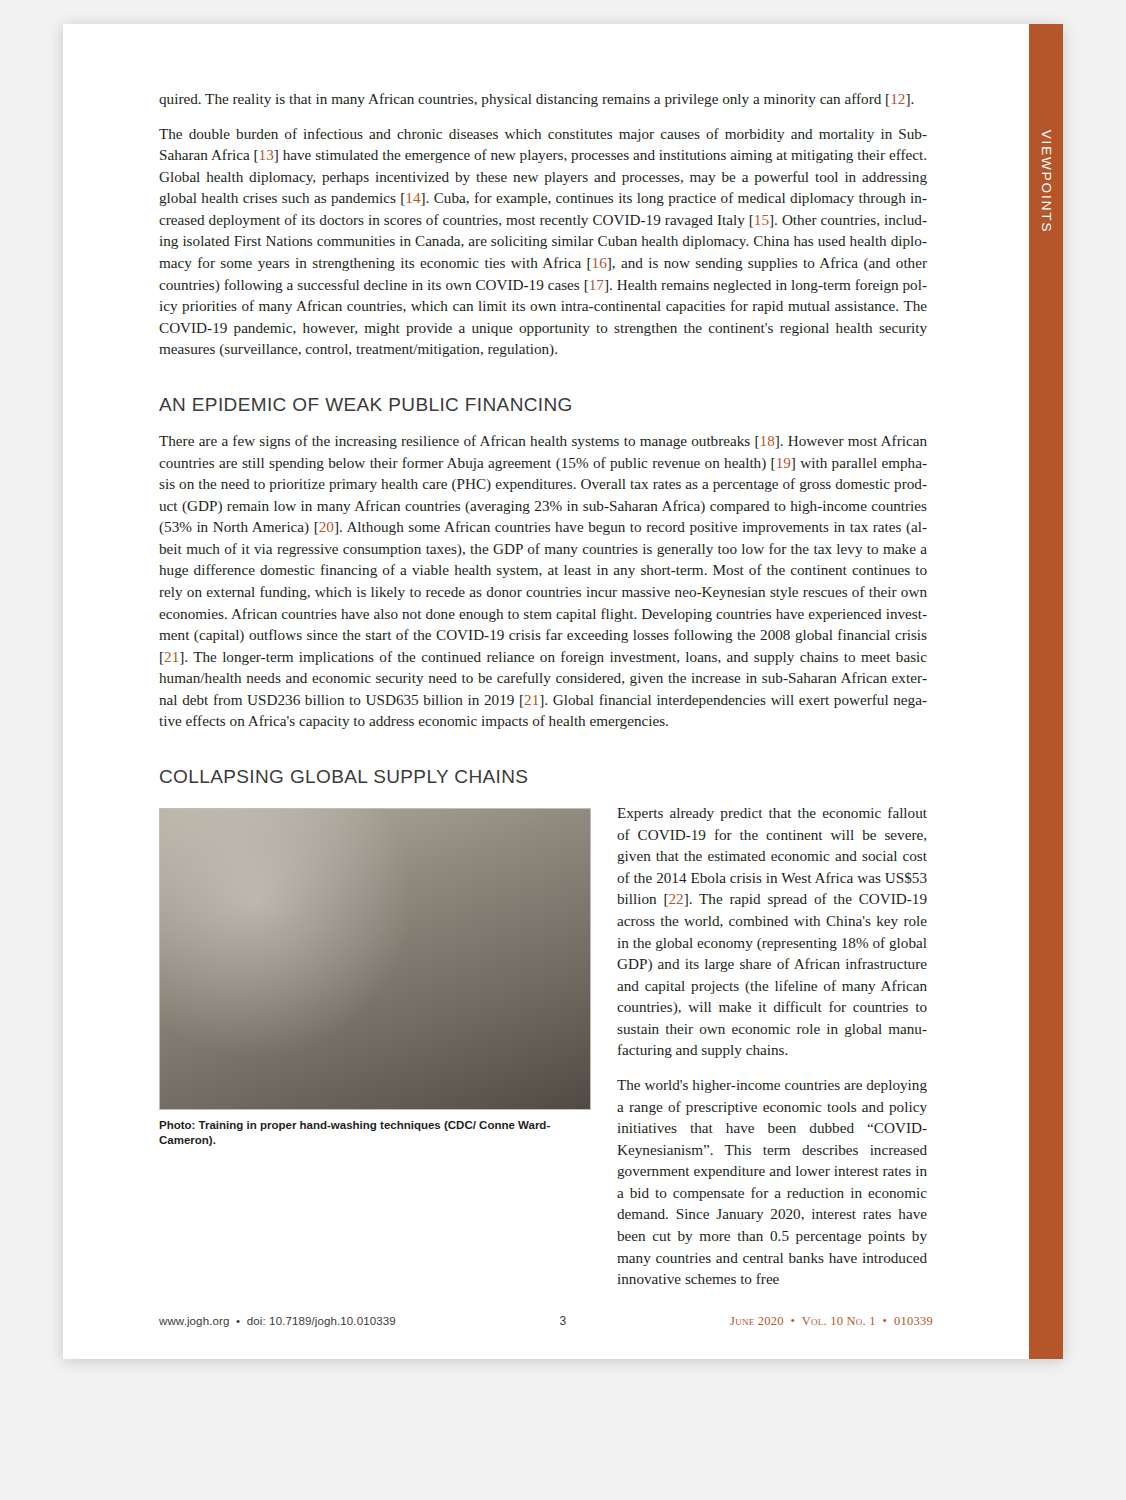VIEWPOINTS
quired. The reality is that in many African countries, physical distancing remains a privilege only a minority can afford [12].
The double burden of infectious and chronic diseases which constitutes major causes of morbidity and mortality in Sub-Saharan Africa [13] have stimulated the emergence of new players, processes and institutions aiming at mitigating their effect. Global health diplomacy, perhaps incentivized by these new players and processes, may be a powerful tool in addressing global health crises such as pandemics [14]. Cuba, for example, continues its long practice of medical diplomacy through increased deployment of its doctors in scores of countries, most recently COVID-19 ravaged Italy [15]. Other countries, including isolated First Nations communities in Canada, are soliciting similar Cuban health diplomacy. China has used health diplomacy for some years in strengthening its economic ties with Africa [16], and is now sending supplies to Africa (and other countries) following a successful decline in its own COVID-19 cases [17]. Health remains neglected in long-term foreign policy priorities of many African countries, which can limit its own intra-continental capacities for rapid mutual assistance. The COVID-19 pandemic, however, might provide a unique opportunity to strengthen the continent's regional health security measures (surveillance, control, treatment/mitigation, regulation).
An epidemic of weak public financing
There are a few signs of the increasing resilience of African health systems to manage outbreaks [18]. However most African countries are still spending below their former Abuja agreement (15% of public revenue on health) [19] with parallel emphasis on the need to prioritize primary health care (PHC) expenditures. Overall tax rates as a percentage of gross domestic product (GDP) remain low in many African countries (averaging 23% in sub-Saharan Africa) compared to high-income countries (53% in North America) [20]. Although some African countries have begun to record positive improvements in tax rates (albeit much of it via regressive consumption taxes), the GDP of many countries is generally too low for the tax levy to make a huge difference domestic financing of a viable health system, at least in any short-term. Most of the continent continues to rely on external funding, which is likely to recede as donor countries incur massive neo-Keynesian style rescues of their own economies. African countries have also not done enough to stem capital flight. Developing countries have experienced investment (capital) outflows since the start of the COVID-19 crisis far exceeding losses following the 2008 global financial crisis [21]. The longer-term implications of the continued reliance on foreign investment, loans, and supply chains to meet basic human/health needs and economic security need to be carefully considered, given the increase in sub-Saharan African external debt from USD236 billion to USD635 billion in 2019 [21]. Global financial interdependencies will exert powerful negative effects on Africa's capacity to address economic impacts of health emergencies.
Collapsing global supply chains
Photo: Training in proper hand-washing techniques (CDC/ Conne Ward-Cameron).
Experts already predict that the economic fallout of COVID-19 for the continent will be severe, given that the estimated economic and social cost of the 2014 Ebola crisis in West Africa was US$53 billion [22]. The rapid spread of the COVID-19 across the world, combined with China's key role in the global economy (representing 18% of global GDP) and its large share of African infrastructure and capital projects (the lifeline of many African countries), will make it difficult for countries to sustain their own economic role in global manufacturing and supply chains.
The world's higher-income countries are deploying a range of prescriptive economic tools and policy initiatives that have been dubbed “COVID-Keynesianism”. This term describes increased government expenditure and lower interest rates in a bid to compensate for a reduction in economic demand. Since January 2020, interest rates have been cut by more than 0.5 percentage points by many countries and central banks have introduced innovative schemes to free
www.jogh.org • doi: 10.7189/jogh.10.010339
3
June 2020 • Vol. 10 No. 1 • 010339